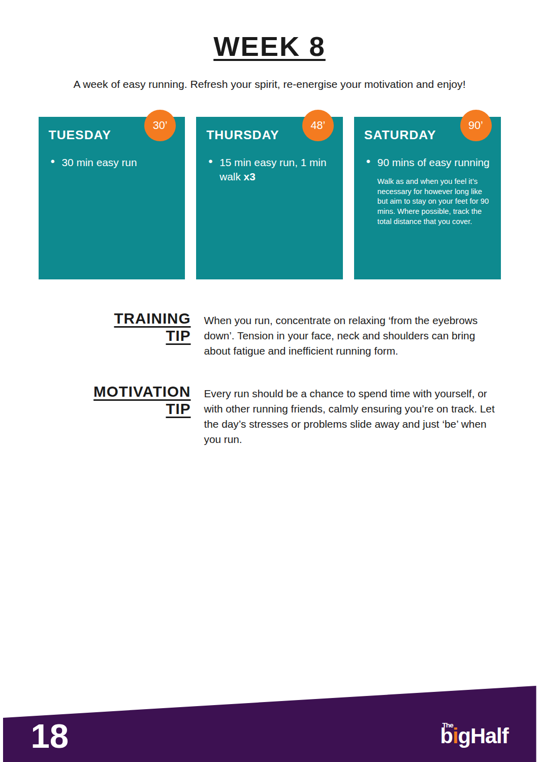WEEK 8
A week of easy running. Refresh your spirit, re-energise your motivation and enjoy!
30’
TUESDAY
30 min easy run
48’
THURSDAY
15 min easy run, 1 min walk x3
90’
SATURDAY
90 mins of easy running
Walk as and when you feel it’s necessary for however long like but aim to stay on your feet for 90 mins. Where possible, track the total distance that you cover.
TRAINING TIP
When you run, concentrate on relaxing ‘from the eyebrows down’. Tension in your face, neck and shoulders can bring about fatigue and inefficient running form.
MOTIVATION TIP
Every run should be a chance to spend time with yourself, or with other running friends, calmly ensuring you’re on track. Let the day’s stresses or problems slide away and just ‘be’ when you run.
18
The bigHalf